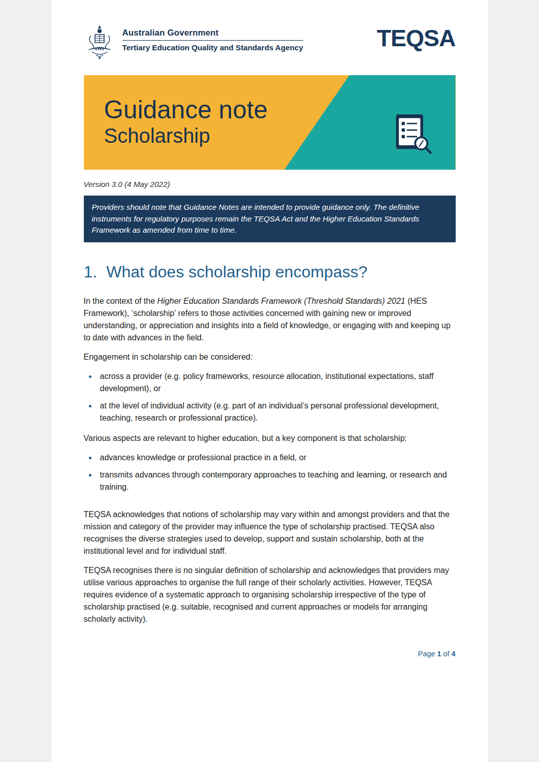Australian Government
Tertiary Education Quality and Standards Agency
TEQSA
Guidance noteScholarship
Version 3.0 (4 May 2022)
Providers should note that Guidance Notes are intended to provide guidance only. The definitive instruments for regulatory purposes remain the TEQSA Act and the Higher Education Standards Framework as amended from time to time.
1. What does scholarship encompass?
In the context of the Higher Education Standards Framework (Threshold Standards) 2021 (HES Framework), ‘scholarship’ refers to those activities concerned with gaining new or improved understanding, or appreciation and insights into a field of knowledge, or engaging with and keeping up to date with advances in the field.
Engagement in scholarship can be considered:
across a provider (e.g. policy frameworks, resource allocation, institutional expectations, staff development), or
at the level of individual activity (e.g. part of an individual’s personal professional development, teaching, research or professional practice).
Various aspects are relevant to higher education, but a key component is that scholarship:
advances knowledge or professional practice in a field, or
transmits advances through contemporary approaches to teaching and learning, or research and training.
TEQSA acknowledges that notions of scholarship may vary within and amongst providers and that the mission and category of the provider may influence the type of scholarship practised. TEQSA also recognises the diverse strategies used to develop, support and sustain scholarship, both at the institutional level and for individual staff.
TEQSA recognises there is no singular definition of scholarship and acknowledges that providers may utilise various approaches to organise the full range of their scholarly activities. However, TEQSA requires evidence of a systematic approach to organising scholarship irrespective of the type of scholarship practised (e.g. suitable, recognised and current approaches or models for arranging scholarly activity).
Page 1 of 4